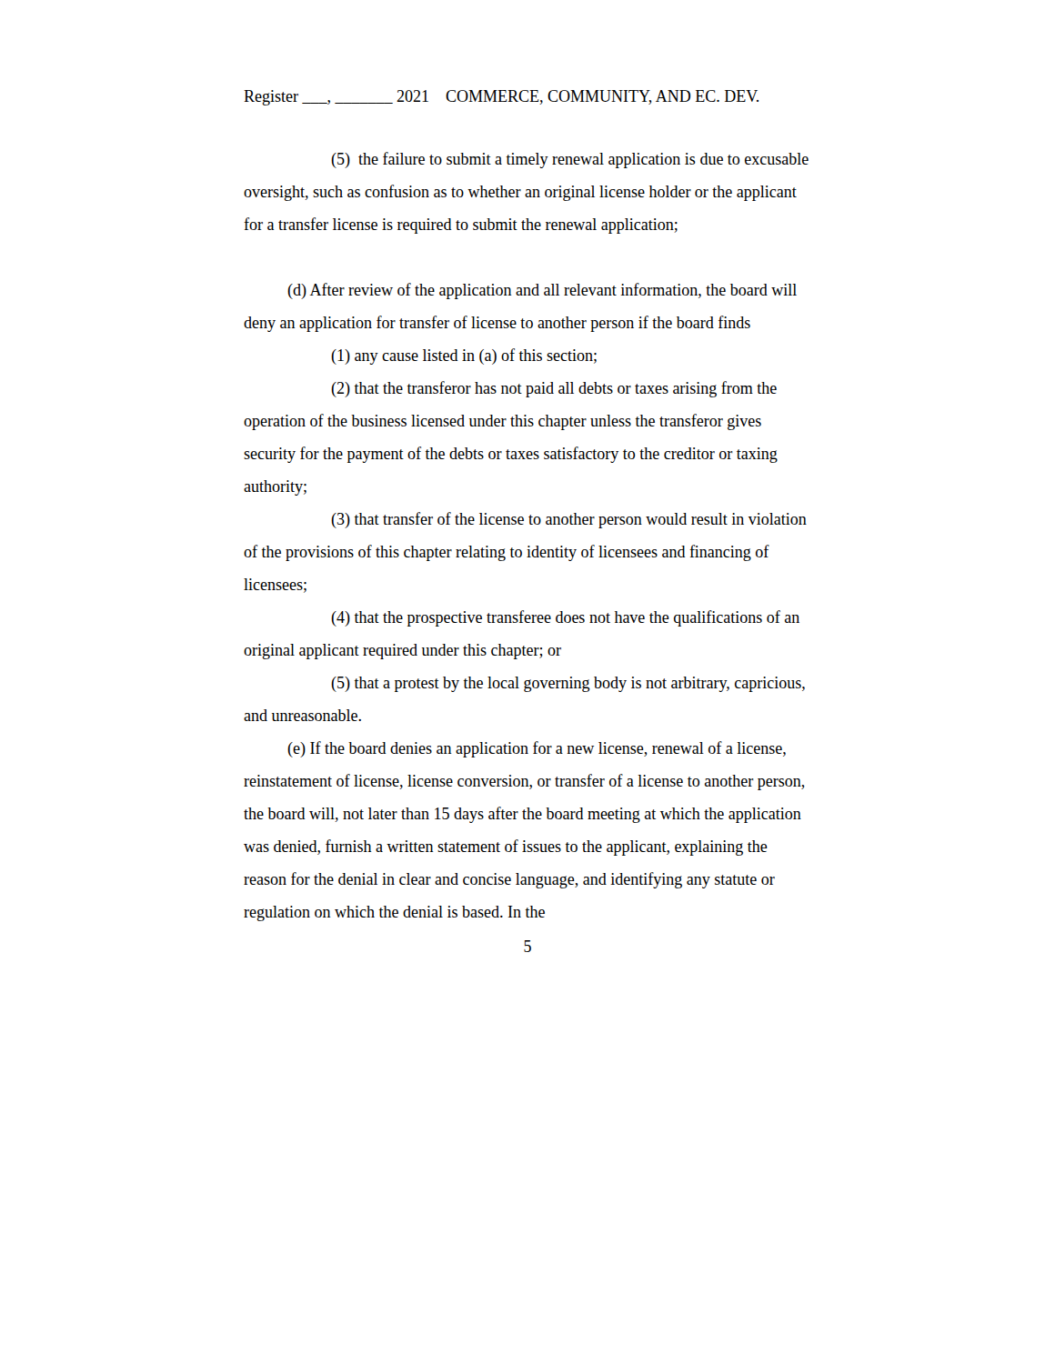Register ___, _______ 2021 COMMERCE, COMMUNITY, AND EC. DEV.
(5) the failure to submit a timely renewal application is due to excusable oversight, such as confusion as to whether an original license holder or the applicant for a transfer license is required to submit the renewal application;
(d) After review of the application and all relevant information, the board will deny an application for transfer of license to another person if the board finds
(1) any cause listed in (a) of this section;
(2) that the transferor has not paid all debts or taxes arising from the operation of the business licensed under this chapter unless the transferor gives security for the payment of the debts or taxes satisfactory to the creditor or taxing authority;
(3) that transfer of the license to another person would result in violation of the provisions of this chapter relating to identity of licensees and financing of licensees;
(4) that the prospective transferee does not have the qualifications of an original applicant required under this chapter; or
(5) that a protest by the local governing body is not arbitrary, capricious, and unreasonable.
(e) If the board denies an application for a new license, renewal of a license, reinstatement of license, license conversion, or transfer of a license to another person, the board will, not later than 15 days after the board meeting at which the application was denied, furnish a written statement of issues to the applicant, explaining the reason for the denial in clear and concise language, and identifying any statute or regulation on which the denial is based. In the
5